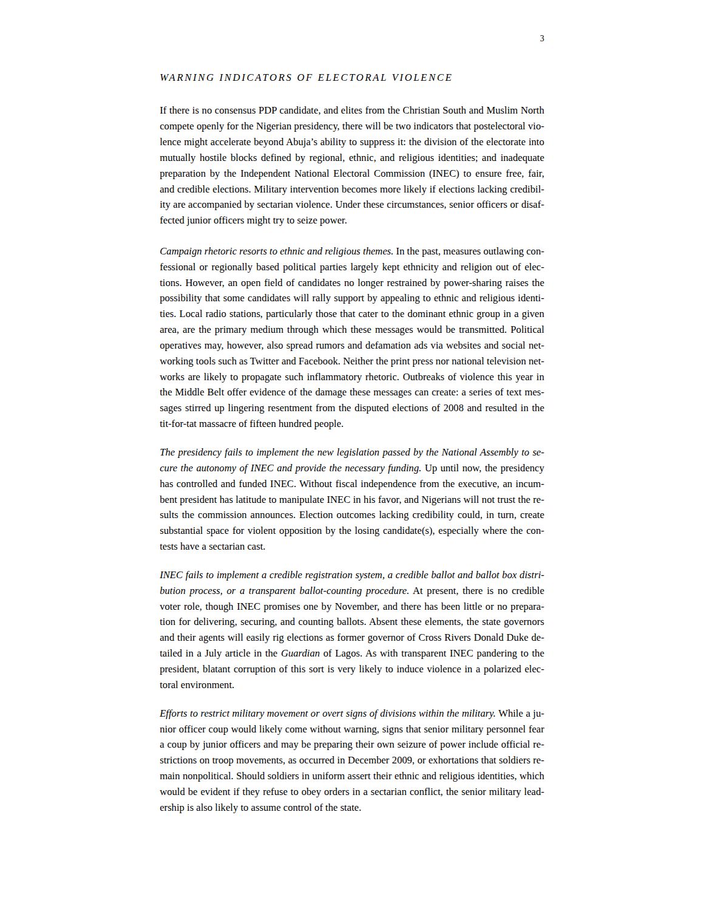3
Warning Indicators of Electoral Violence
If there is no consensus PDP candidate, and elites from the Christian South and Muslim North compete openly for the Nigerian presidency, there will be two indicators that postelectoral violence might accelerate beyond Abuja’s ability to suppress it: the division of the electorate into mutually hostile blocks defined by regional, ethnic, and religious identities; and inadequate preparation by the Independent National Electoral Commission (INEC) to ensure free, fair, and credible elections. Military intervention becomes more likely if elections lacking credibility are accompanied by sectarian violence. Under these circumstances, senior officers or disaffected junior officers might try to seize power.
Campaign rhetoric resorts to ethnic and religious themes. In the past, measures outlawing confessional or regionally based political parties largely kept ethnicity and religion out of elections. However, an open field of candidates no longer restrained by power-sharing raises the possibility that some candidates will rally support by appealing to ethnic and religious identities. Local radio stations, particularly those that cater to the dominant ethnic group in a given area, are the primary medium through which these messages would be transmitted. Political operatives may, however, also spread rumors and defamation ads via websites and social networking tools such as Twitter and Facebook. Neither the print press nor national television networks are likely to propagate such inflammatory rhetoric. Outbreaks of violence this year in the Middle Belt offer evidence of the damage these messages can create: a series of text messages stirred up lingering resentment from the disputed elections of 2008 and resulted in the tit-for-tat massacre of fifteen hundred people.
The presidency fails to implement the new legislation passed by the National Assembly to secure the autonomy of INEC and provide the necessary funding. Up until now, the presidency has controlled and funded INEC. Without fiscal independence from the executive, an incumbent president has latitude to manipulate INEC in his favor, and Nigerians will not trust the results the commission announces. Election outcomes lacking credibility could, in turn, create substantial space for violent opposition by the losing candidate(s), especially where the contests have a sectarian cast.
INEC fails to implement a credible registration system, a credible ballot and ballot box distribution process, or a transparent ballot-counting procedure. At present, there is no credible voter role, though INEC promises one by November, and there has been little or no preparation for delivering, securing, and counting ballots. Absent these elements, the state governors and their agents will easily rig elections as former governor of Cross Rivers Donald Duke detailed in a July article in the Guardian of Lagos. As with transparent INEC pandering to the president, blatant corruption of this sort is very likely to induce violence in a polarized electoral environment.
Efforts to restrict military movement or overt signs of divisions within the military. While a junior officer coup would likely come without warning, signs that senior military personnel fear a coup by junior officers and may be preparing their own seizure of power include official restrictions on troop movements, as occurred in December 2009, or exhortations that soldiers remain nonpolitical. Should soldiers in uniform assert their ethnic and religious identities, which would be evident if they refuse to obey orders in a sectarian conflict, the senior military leadership is also likely to assume control of the state.